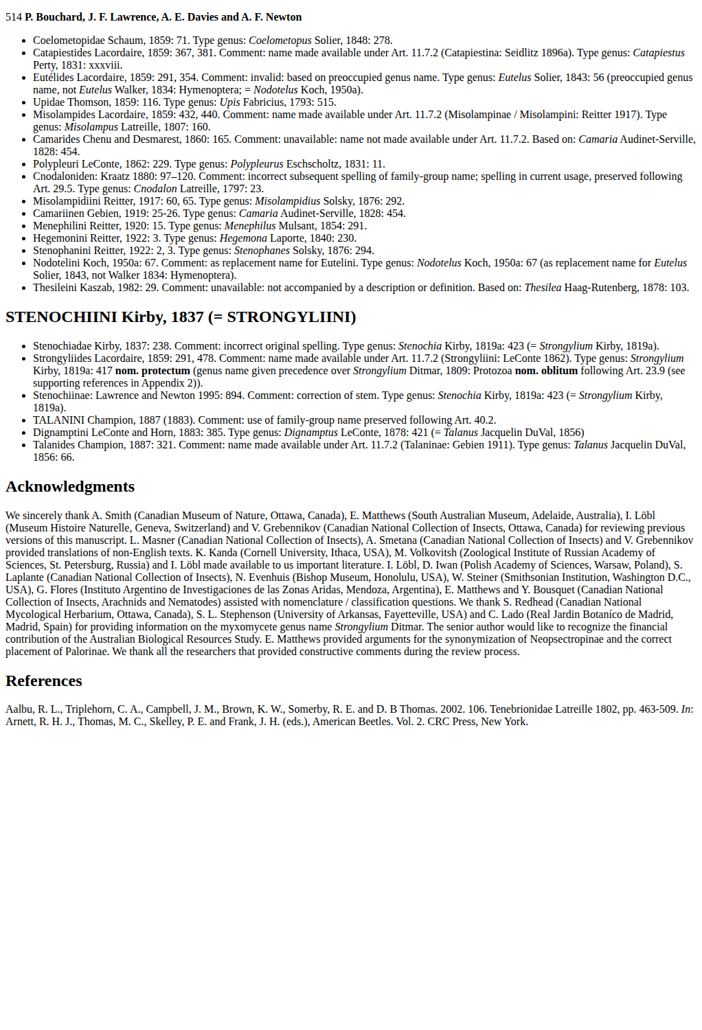514 P. Bouchard, J. F. Lawrence, A. E. Davies and A. F. Newton
Coelometopidae Schaum, 1859: 71. Type genus: Coelometopus Solier, 1848: 278.
Catapiestides Lacordaire, 1859: 367, 381. Comment: name made available under Art. 11.7.2 (Catapiestina: Seidlitz 1896a). Type genus: Catapiestus Perty, 1831: xxxviii.
Eutélides Lacordaire, 1859: 291, 354. Comment: invalid: based on preoccupied genus name. Type genus: Eutelus Solier, 1843: 56 (preoccupied genus name, not Eutelus Walker, 1834: Hymenoptera; = Nodotelus Koch, 1950a).
Upidae Thomson, 1859: 116. Type genus: Upis Fabricius, 1793: 515.
Misolampides Lacordaire, 1859: 432, 440. Comment: name made available under Art. 11.7.2 (Misolampinae / Misolampini: Reitter 1917). Type genus: Misolampus Latreille, 1807: 160.
Camarides Chenu and Desmarest, 1860: 165. Comment: unavailable: name not made available under Art. 11.7.2. Based on: Camaria Audinet-Serville, 1828: 454.
Polypleuri LeConte, 1862: 229. Type genus: Polypleurus Eschscholtz, 1831: 11.
Cnodaloniden: Kraatz 1880: 97–120. Comment: incorrect subsequent spelling of family-group name; spelling in current usage, preserved following Art. 29.5. Type genus: Cnodalon Latreille, 1797: 23.
Misolampidiini Reitter, 1917: 60, 65. Type genus: Misolampidius Solsky, 1876: 292.
Camariinen Gebien, 1919: 25-26. Type genus: Camaria Audinet-Serville, 1828: 454.
Menephilini Reitter, 1920: 15. Type genus: Menephilus Mulsant, 1854: 291.
Hegemonini Reitter, 1922: 3. Type genus: Hegemona Laporte, 1840: 230.
Stenophanini Reitter, 1922: 2, 3. Type genus: Stenophanes Solsky, 1876: 294.
Nodotelini Koch, 1950a: 67. Comment: as replacement name for Eutelini. Type genus: Nodotelus Koch, 1950a: 67 (as replacement name for Eutelus Solier, 1843, not Walker 1834: Hymenoptera).
Thesileini Kaszab, 1982: 29. Comment: unavailable: not accompanied by a description or definition. Based on: Thesilea Haag-Rutenberg, 1878: 103.
STENOCHIINI Kirby, 1837 (= STRONGYLIINI)
Stenochiadae Kirby, 1837: 238. Comment: incorrect original spelling. Type genus: Stenochia Kirby, 1819a: 423 (= Strongylium Kirby, 1819a).
Strongyliides Lacordaire, 1859: 291, 478. Comment: name made available under Art. 11.7.2 (Strongyliini: LeConte 1862). Type genus: Strongylium Kirby, 1819a: 417 nom. protectum (genus name given precedence over Strongylium Ditmar, 1809: Protozoa nom. oblitum following Art. 23.9 (see supporting references in Appendix 2)).
Stenochiinae: Lawrence and Newton 1995: 894. Comment: correction of stem. Type genus: Stenochia Kirby, 1819a: 423 (= Strongylium Kirby, 1819a).
TALANINI Champion, 1887 (1883). Comment: use of family-group name preserved following Art. 40.2.
Dignamptini LeConte and Horn, 1883: 385. Type genus: Dignamptus LeConte, 1878: 421 (= Talanus Jacquelin DuVal, 1856)
Talanides Champion, 1887: 321. Comment: name made available under Art. 11.7.2 (Talaninae: Gebien 1911). Type genus: Talanus Jacquelin DuVal, 1856: 66.
Acknowledgments
We sincerely thank A. Smith (Canadian Museum of Nature, Ottawa, Canada), E. Matthews (South Australian Museum, Adelaide, Australia), I. Löbl (Museum Histoire Naturelle, Geneva, Switzerland) and V. Grebennikov (Canadian National Collection of Insects, Ottawa, Canada) for reviewing previous versions of this manuscript. L. Masner (Canadian National Collection of Insects), A. Smetana (Canadian National Collection of Insects) and V. Grebennikov provided translations of non-English texts. K. Kanda (Cornell University, Ithaca, USA), M. Volkovitsh (Zoological Institute of Russian Academy of Sciences, St. Petersburg, Russia) and I. Löbl made available to us important literature. I. Löbl, D. Iwan (Polish Academy of Sciences, Warsaw, Poland), S. Laplante (Canadian National Collection of Insects), N. Evenhuis (Bishop Museum, Honolulu, USA), W. Steiner (Smithsonian Institution, Washington D.C., USA), G. Flores (Instituto Argentino de Investigaciones de las Zonas Aridas, Mendoza, Argentina), E. Matthews and Y. Bousquet (Canadian National Collection of Insects, Arachnids and Nematodes) assisted with nomenclature / classification questions. We thank S. Redhead (Canadian National Mycological Herbarium, Ottawa, Canada), S. L. Stephenson (University of Arkansas, Fayetteville, USA) and C. Lado (Real Jardin Botaníco de Madrid, Madrid, Spain) for providing information on the myxomycete genus name Strongylium Ditmar. The senior author would like to recognize the financial contribution of the Australian Biological Resources Study. E. Matthews provided arguments for the synonymization of Neopsectropinae and the correct placement of Palorinae. We thank all the researchers that provided constructive comments during the review process.
References
Aalbu, R. L., Triplehorn, C. A., Campbell, J. M., Brown, K. W., Somerby, R. E. and D. B Thomas. 2002. 106. Tenebrionidae Latreille 1802, pp. 463-509. In: Arnett, R. H. J., Thomas, M. C., Skelley, P. E. and Frank, J. H. (eds.), American Beetles. Vol. 2. CRC Press, New York.